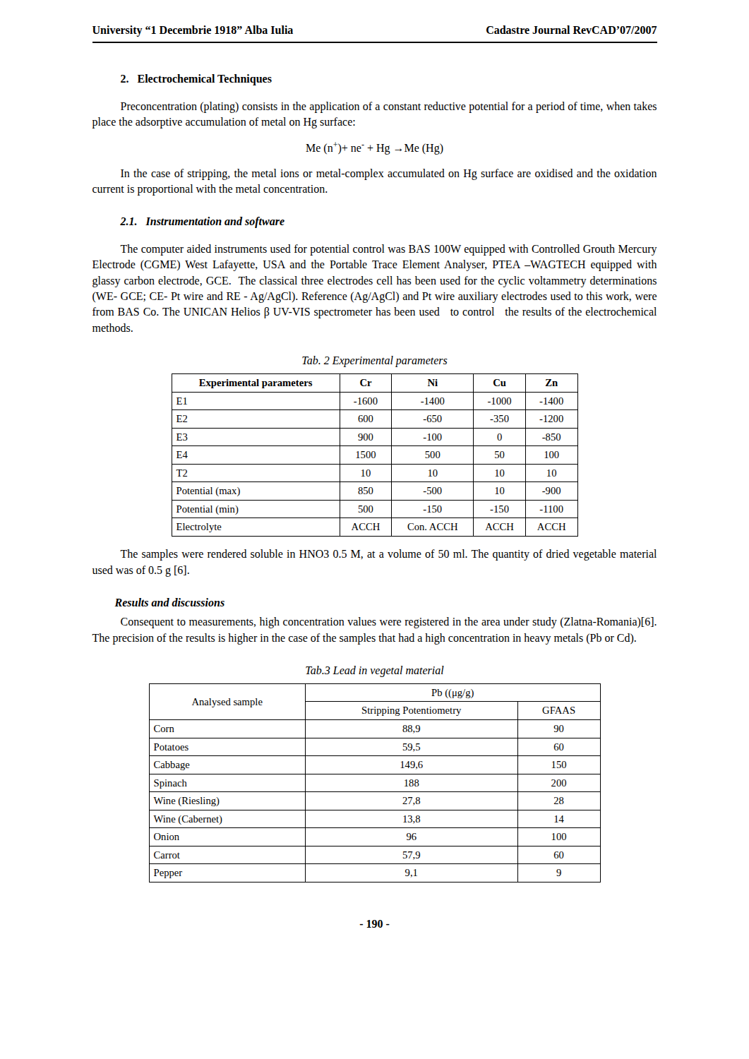University “1 Decembrie 1918” Alba Iulia
Cadastre Journal RevCAD’07/2007
2. Electrochemical Techniques
Preconcentration (plating) consists in the application of a constant reductive potential for a period of time, when takes place the adsorptive accumulation of metal on Hg surface:
Me (n+)+ ne- + Hg →Me (Hg)
In the case of stripping, the metal ions or metal-complex accumulated on Hg surface are oxidised and the oxidation current is proportional with the metal concentration.
2.1. Instrumentation and software
The computer aided instruments used for potential control was BAS 100W equipped with Controlled Grouth Mercury Electrode (CGME) West Lafayette, USA and the Portable Trace Element Analyser, PTEA –WAGTECH equipped with glassy carbon electrode, GCE. The classical three electrodes cell has been used for the cyclic voltammetry determinations (WE- GCE; CE- Pt wire and RE - Ag/AgCl). Reference (Ag/AgCl) and Pt wire auxiliary electrodes used to this work, were from BAS Co. The UNICAN Helios β UV-VIS spectrometer has been used to control the results of the electrochemical methods.
Tab. 2 Experimental parameters
| Experimental parameters | Cr | Ni | Cu | Zn |
| --- | --- | --- | --- | --- |
| E1 | -1600 | -1400 | -1000 | -1400 |
| E2 | 600 | -650 | -350 | -1200 |
| E3 | 900 | -100 | 0 | -850 |
| E4 | 1500 | 500 | 50 | 100 |
| T2 | 10 | 10 | 10 | 10 |
| Potential (max) | 850 | -500 | 10 | -900 |
| Potential (min) | 500 | -150 | -150 | -1100 |
| Electrolyte | ACCH | Con. ACCH | ACCH | ACCH |
The samples were rendered soluble in HNO3 0.5 M, at a volume of 50 ml. The quantity of dried vegetable material used was of 0.5 g [6].
Results and discussions
Consequent to measurements, high concentration values were registered in the area under study (Zlatna-Romania)[6]. The precision of the results is higher in the case of the samples that had a high concentration in heavy metals (Pb or Cd).
Tab.3 Lead in vegetal material
| Analysed sample | Pb ((μg/g) |
| --- | --- |
| Stripping Potentiometry | GFAAS |
| Corn | 88,9 | 90 |
| Potatoes | 59,5 | 60 |
| Cabbage | 149,6 | 150 |
| Spinach | 188 | 200 |
| Wine (Riesling) | 27,8 | 28 |
| Wine (Cabernet) | 13,8 | 14 |
| Onion | 96 | 100 |
| Carrot | 57,9 | 60 |
| Pepper | 9,1 | 9 |
- 190 -